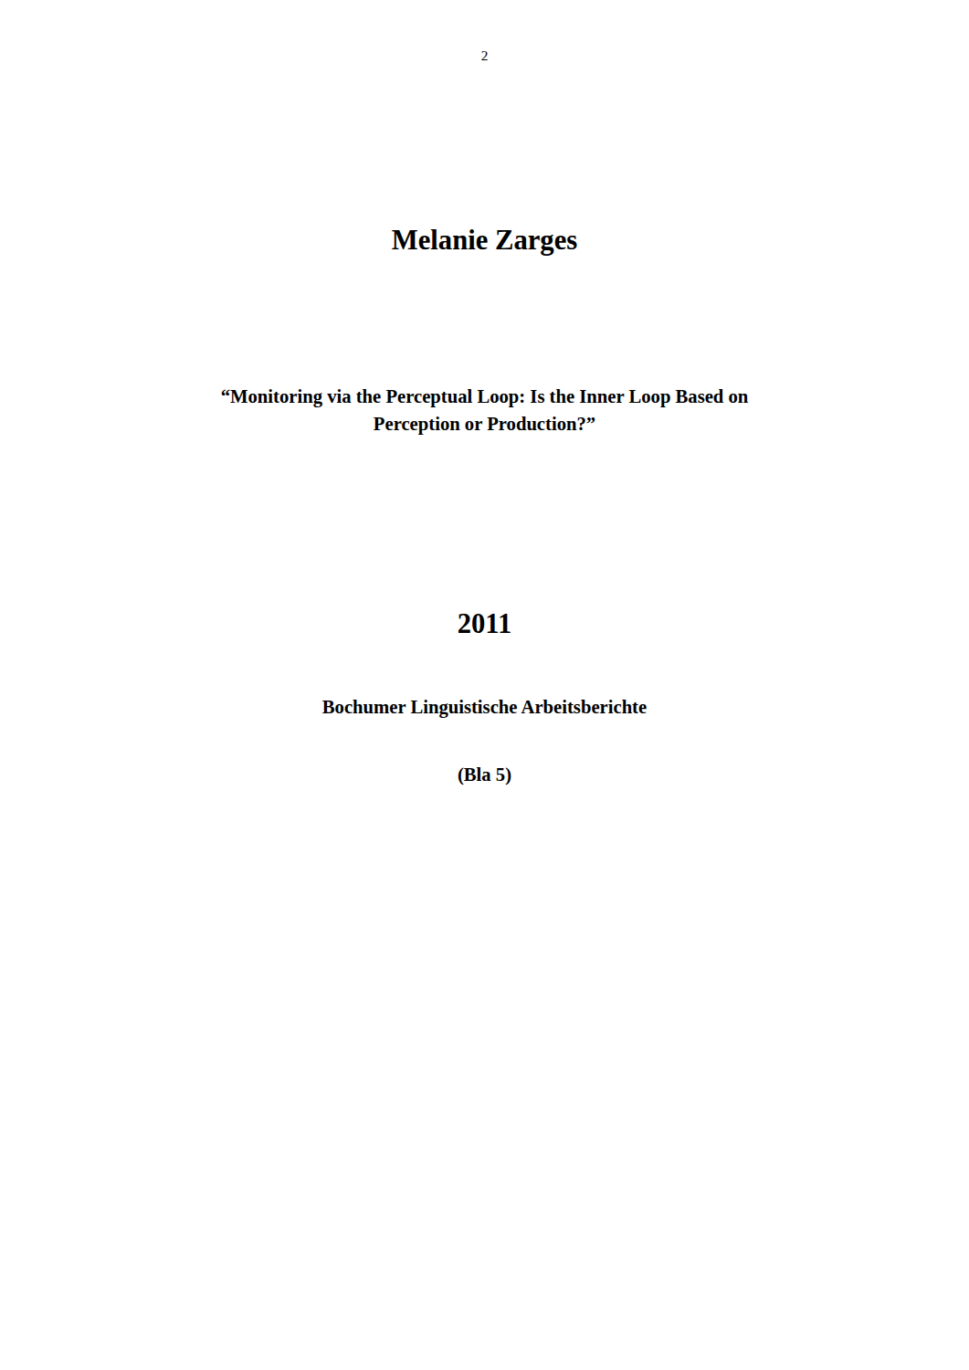2
Melanie Zarges
“Monitoring via the Perceptual Loop: Is the Inner Loop Based on Perception or Production?”
2011
Bochumer Linguistische Arbeitsberichte
(Bla 5)